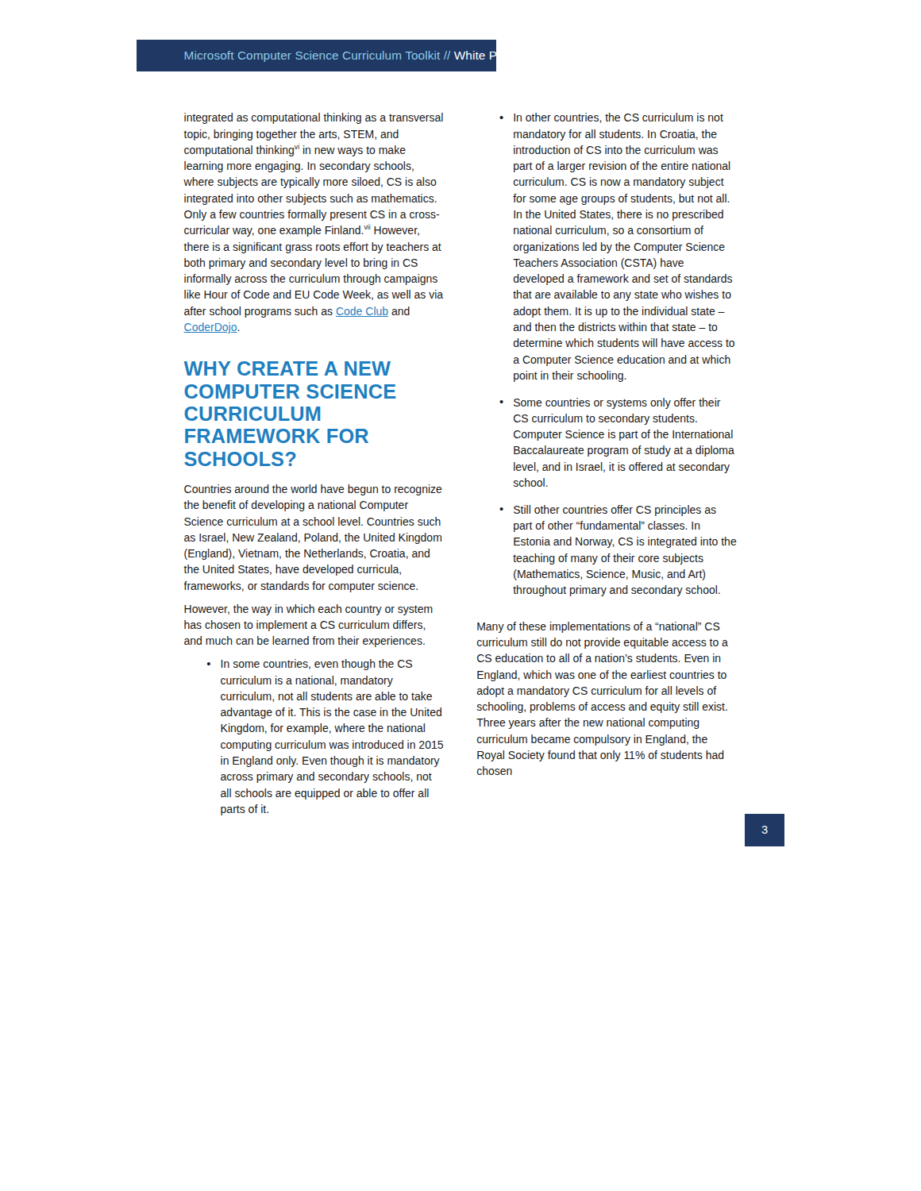Microsoft Computer Science Curriculum Toolkit // White Paper
integrated as computational thinking as a transversal topic, bringing together the arts, STEM, and computational thinkingvi in new ways to make learning more engaging. In secondary schools, where subjects are typically more siloed, CS is also integrated into other subjects such as mathematics. Only a few countries formally present CS in a cross-curricular way, one example Finland.vii However, there is a significant grass roots effort by teachers at both primary and secondary level to bring in CS informally across the curriculum through campaigns like Hour of Code and EU Code Week, as well as via after school programs such as Code Club and CoderDojo.
Why create a new Computer Science curriculum framework for schools?
Countries around the world have begun to recognize the benefit of developing a national Computer Science curriculum at a school level. Countries such as Israel, New Zealand, Poland, the United Kingdom (England), Vietnam, the Netherlands, Croatia, and the United States, have developed curricula, frameworks, or standards for computer science.
However, the way in which each country or system has chosen to implement a CS curriculum differs, and much can be learned from their experiences.
In some countries, even though the CS curriculum is a national, mandatory curriculum, not all students are able to take advantage of it. This is the case in the United Kingdom, for example, where the national computing curriculum was introduced in 2015 in England only. Even though it is mandatory across primary and secondary schools, not all schools are equipped or able to offer all parts of it.
In other countries, the CS curriculum is not mandatory for all students. In Croatia, the introduction of CS into the curriculum was part of a larger revision of the entire national curriculum. CS is now a mandatory subject for some age groups of students, but not all. In the United States, there is no prescribed national curriculum, so a consortium of organizations led by the Computer Science Teachers Association (CSTA) have developed a framework and set of standards that are available to any state who wishes to adopt them. It is up to the individual state – and then the districts within that state – to determine which students will have access to a Computer Science education and at which point in their schooling.
Some countries or systems only offer their CS curriculum to secondary students. Computer Science is part of the International Baccalaureate program of study at a diploma level, and in Israel, it is offered at secondary school.
Still other countries offer CS principles as part of other “fundamental” classes. In Estonia and Norway, CS is integrated into the teaching of many of their core subjects (Mathematics, Science, Music, and Art) throughout primary and secondary school.
Many of these implementations of a “national” CS curriculum still do not provide equitable access to a CS education to all of a nation’s students. Even in England, which was one of the earliest countries to adopt a mandatory CS curriculum for all levels of schooling, problems of access and equity still exist. Three years after the new national computing curriculum became compulsory in England, the Royal Society found that only 11% of students had chosen
3